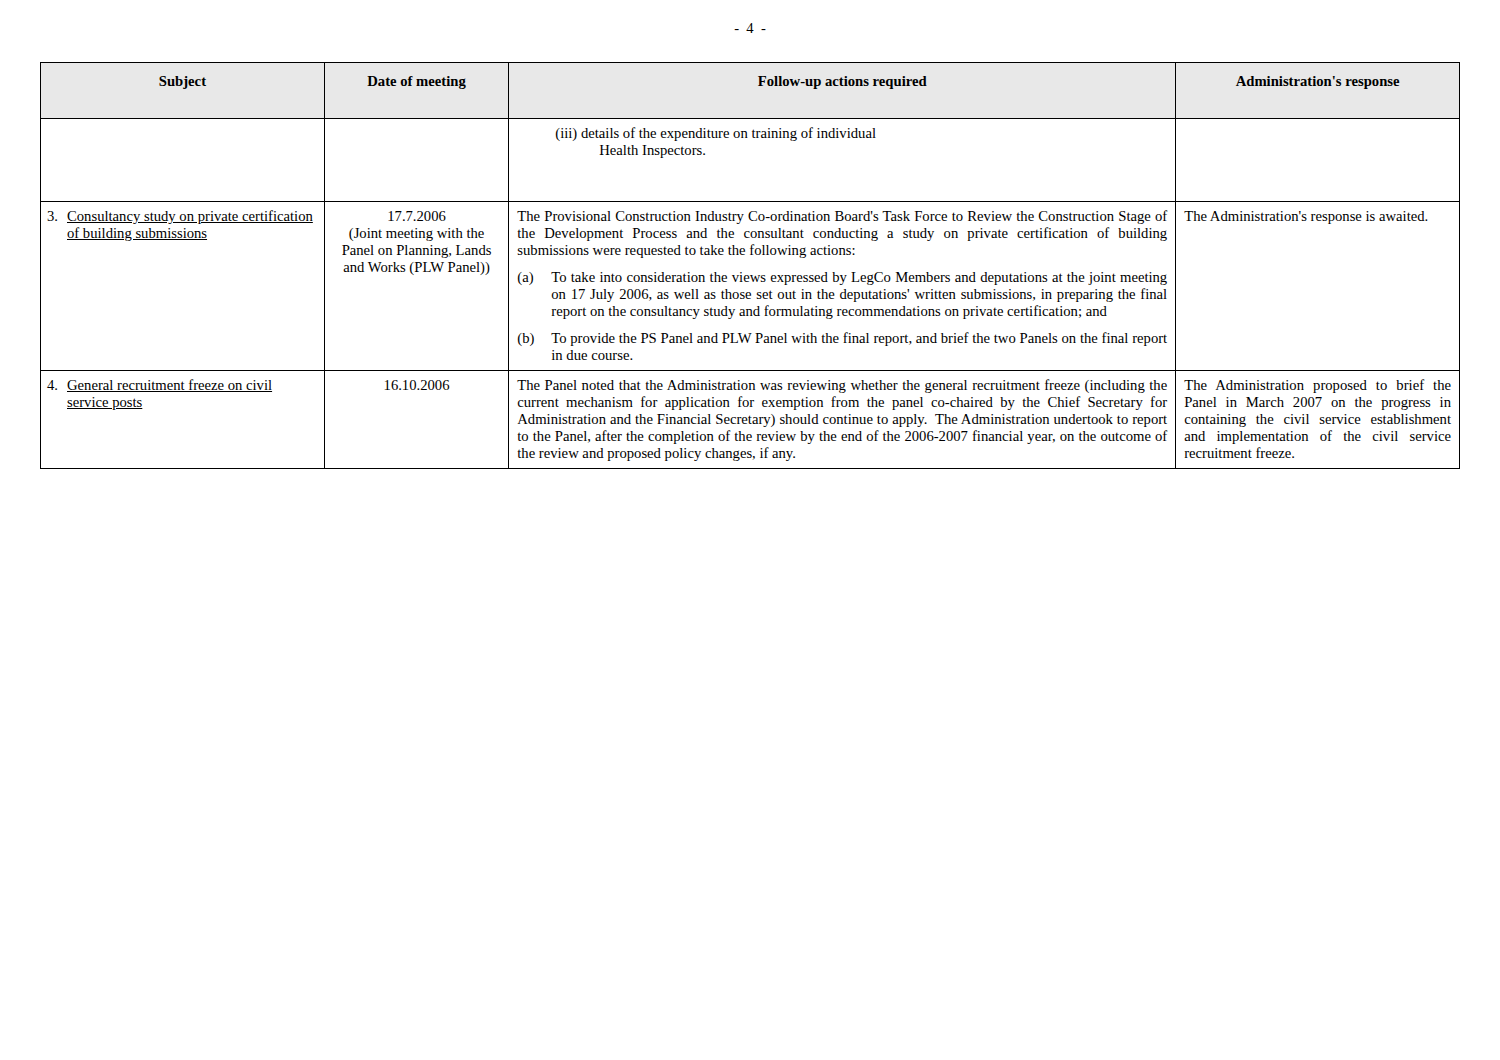- 4 -
| Subject | Date of meeting | Follow-up actions required | Administration's response |
| --- | --- | --- | --- |
| | | (iii) details of the expenditure on training of individual Health Inspectors. | |
| 3. Consultancy study on private certification of building submissions | 17.7.2006 (Joint meeting with the Panel on Planning, Lands and Works (PLW Panel)) | The Provisional Construction Industry Co-ordination Board's Task Force to Review the Construction Stage of the Development Process and the consultant conducting a study on private certification of building submissions were requested to take the following actions: (a) To take into consideration the views expressed by LegCo Members and deputations at the joint meeting on 17 July 2006, as well as those set out in the deputations' written submissions, in preparing the final report on the consultancy study and formulating recommendations on private certification; and (b) To provide the PS Panel and PLW Panel with the final report, and brief the two Panels on the final report in due course. | The Administration's response is awaited. |
| 4. General recruitment freeze on civil service posts | 16.10.2006 | The Panel noted that the Administration was reviewing whether the general recruitment freeze (including the current mechanism for application for exemption from the panel co-chaired by the Chief Secretary for Administration and the Financial Secretary) should continue to apply. The Administration undertook to report to the Panel, after the completion of the review by the end of the 2006-2007 financial year, on the outcome of the review and proposed policy changes, if any. | The Administration proposed to brief the Panel in March 2007 on the progress in containing the civil service establishment and implementation of the civil service recruitment freeze. |